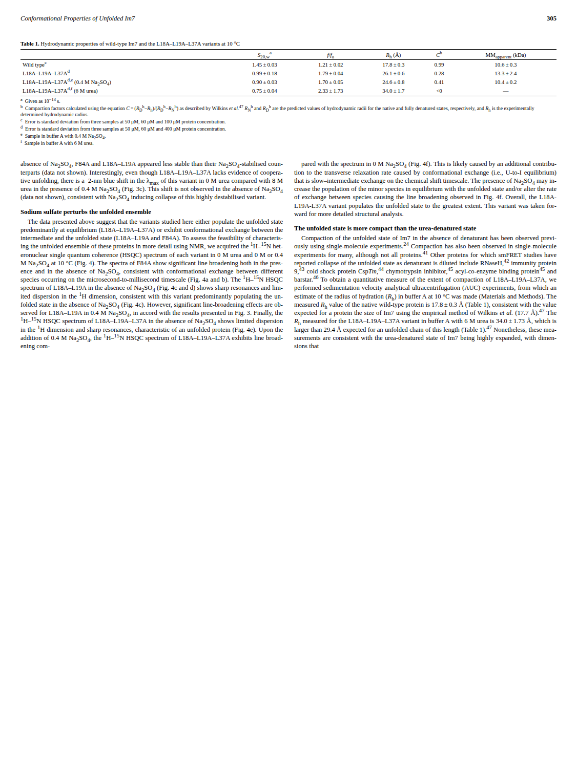Conformational Properties of Unfolded Im7 305
Table 1. Hydrodynamic properties of wild-type Im7 and the L18A–L19A–L37A variants at 10 °C
| | S 20,w a | f / f o | R h (Å) | C b | MM apparent (kDa) |
| --- | --- | --- | --- | --- | --- |
| Wild type c | 1.45 ± 0.03 | 1.21 ± 0.02 | 17.8 ± 0.3 | 0.99 | 10.6 ± 0.3 |
| L18A–L19A–L37A d | 0.99 ± 0.18 | 1.79 ± 0.04 | 26.1 ± 0.6 | 0.28 | 13.3 ± 2.4 |
| L18A–L19A–L37A d,e (0.4 M Na 2 SO 4 ) | 0.90 ± 0.03 | 1.70 ± 0.05 | 24.6 ± 0.8 | 0.41 | 10.4 ± 0.2 |
| L18A–L19A–L37A d,f (6 M urea) | 0.75 ± 0.04 | 2.33 ± 1.73 | 34.0 ± 1.7 | <0 | — |
a Given as 10−13 s.
b Compaction factors calculated using the equation C = (RDh−Rh)/(RDh−RNh) as described by Wilkins et al.47 RNh and RDh are the predicted values of hydrodynamic radii for the native and fully denatured states, respectively, and Rh is the experimentally determined hydrodynamic radius.
c Error is standard deviation from three samples at 50 μM, 60 μM and 100 μM protein concentration.
d Error is standard deviation from three samples at 50 μM, 60 μM and 400 μM protein concentration.
e Sample in buffer A with 0.4 M Na2SO4.
f Sample in buffer A with 6 M urea.
absence of Na2SO4, F84A and L18A–L19A appeared less stable than their Na2SO4-stabilised counterparts (data not shown). Interestingly, even though L18A–L19A–L37A lacks evidence of cooperative unfolding, there is a 2-nm blue shift in the λmax of this variant in 0 M urea compared with 8 M urea in the presence of 0.4 M Na2SO4 (Fig. 3c). This shift is not observed in the absence of Na2SO4 (data not shown), consistent with Na2SO4 inducing collapse of this highly destabilised variant.
Sodium sulfate perturbs the unfolded ensemble
The data presented above suggest that the variants studied here either populate the unfolded state predominantly at equilibrium (L18A–L19A–L37A) or exhibit conformational exchange between the intermediate and the unfolded state (L18A–L19A and F84A). To assess the feasibility of characterising the unfolded ensemble of these proteins in more detail using NMR, we acquired the 1H–15N heteronuclear single quantum coherence (HSQC) spectrum of each variant in 0 M urea and 0 M or 0.4 M Na2SO4 at 10 °C (Fig. 4). The spectra of F84A show significant line broadening both in the presence and in the absence of Na2SO4, consistent with conformational exchange between different species occurring on the microsecond-to-millisecond timescale (Fig. 4a and b). The 1H–15N HSQC spectrum of L18A–L19A in the absence of Na2SO4 (Fig. 4c and d) shows sharp resonances and limited dispersion in the 1H dimension, consistent with this variant predominantly populating the unfolded state in the absence of Na2SO4 (Fig. 4c). However, significant line-broadening effects are observed for L18A–L19A in 0.4 M Na2SO4, in accord with the results presented in Fig. 3. Finally, the 1H–15N HSQC spectrum of L18A–L19A–L37A in the absence of Na2SO4 shows limited dispersion in the 1H dimension and sharp resonances, characteristic of an unfolded protein (Fig. 4e). Upon the addition of 0.4 M Na2SO4, the 1H–15N HSQC spectrum of L18A–L19A–L37A exhibits line broadening com-
pared with the spectrum in 0 M Na2SO4 (Fig. 4f). This is likely caused by an additional contribution to the transverse relaxation rate caused by conformational exchange (i.e., U-to-I equilibrium) that is slow–intermediate exchange on the chemical shift timescale. The presence of Na2SO4 may increase the population of the minor species in equilibrium with the unfolded state and/or alter the rate of exchange between species causing the line broadening observed in Fig. 4f. Overall, the L18A-L19A-L37A variant populates the unfolded state to the greatest extent. This variant was taken forward for more detailed structural analysis.
The unfolded state is more compact than the urea-denatured state
Compaction of the unfolded state of Im7 in the absence of denaturant has been observed previously using single-molecule experiments.24 Compaction has also been observed in single-molecule experiments for many, although not all proteins.41 Other proteins for which smFRET studies have reported collapse of the unfolded state as denaturant is diluted include RNaseH,42 immunity protein 9,43 cold shock protein CspTm,44 chymotrypsin inhibitor,45 acyl-co-enzyme binding protein45 and barstar.46 To obtain a quantitative measure of the extent of compaction of L18A–L19A–L37A, we performed sedimentation velocity analytical ultracentrifugation (AUC) experiments, from which an estimate of the radius of hydration (Rh) in buffer A at 10 °C was made (Materials and Methods). The measured Rh value of the native wild-type protein is 17.8 ± 0.3 Å (Table 1), consistent with the value expected for a protein the size of Im7 using the empirical method of Wilkins et al. (17.7 Å).47 The Rh measured for the L18A–L19A–L37A variant in buffer A with 6 M urea is 34.0 ± 1.73 Å, which is larger than 29.4 Å expected for an unfolded chain of this length (Table 1).47 Nonetheless, these measurements are consistent with the urea-denatured state of Im7 being highly expanded, with dimensions that